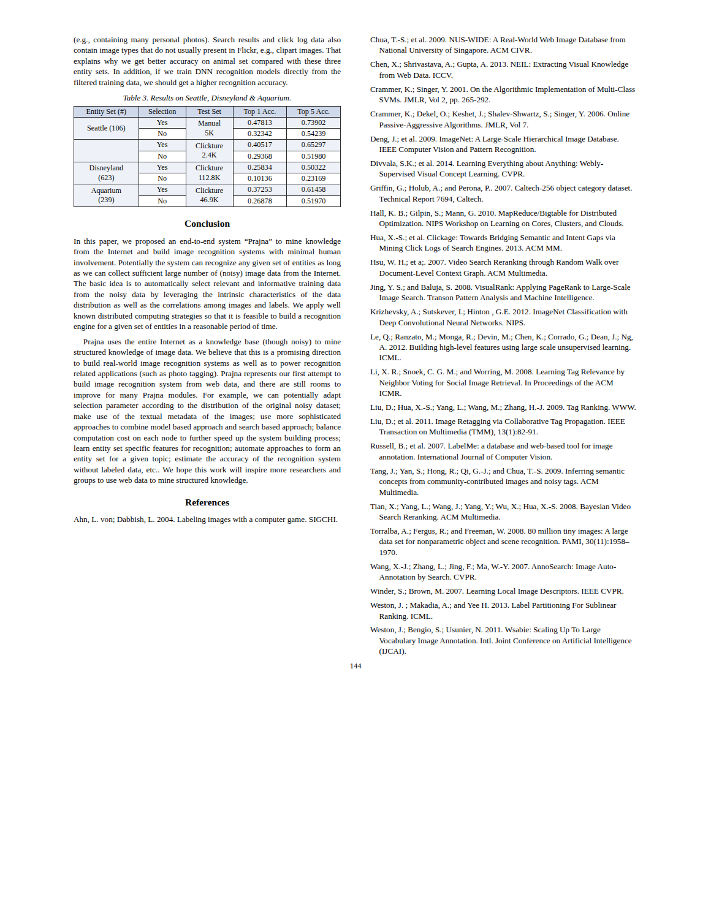(e.g., containing many personal photos). Search results and click log data also contain image types that do not usually present in Flickr, e.g., clipart images. That explains why we get better accuracy on animal set compared with these three entity sets. In addition, if we train DNN recognition models directly from the filtered training data, we should get a higher recognition accuracy.
Table 3. Results on Seattle, Disneyland & Aquarium.
| Entity Set (#) | Selection | Test Set | Top 1 Acc. | Top 5 Acc. |
| --- | --- | --- | --- | --- |
| Seattle (106) | Yes | Manual 5K | 0.47813 | 0.73902 |
| No | 0.32342 | 0.54239 |
| | Yes | Clickture 2.4K | 0.40517 | 0.65297 |
| No | 0.29368 | 0.51980 |
| Disneyland (623) | Yes | Clickture 112.8K | 0.25834 | 0.50322 |
| No | 0.10136 | 0.23169 |
| Aquarium (239) | Yes | Clickture 46.9K | 0.37253 | 0.61458 |
| No | 0.26878 | 0.51970 |
Conclusion
In this paper, we proposed an end-to-end system “Prajna” to mine knowledge from the Internet and build image recognition systems with minimal human involvement. Potentially the system can recognize any given set of entities as long as we can collect sufficient large number of (noisy) image data from the Internet. The basic idea is to automatically select relevant and informative training data from the noisy data by leveraging the intrinsic characteristics of the data distribution as well as the correlations among images and labels. We apply well known distributed computing strategies so that it is feasible to build a recognition engine for a given set of entities in a reasonable period of time.
Prajna uses the entire Internet as a knowledge base (though noisy) to mine structured knowledge of image data. We believe that this is a promising direction to build real-world image recognition systems as well as to power recognition related applications (such as photo tagging). Prajna represents our first attempt to build image recognition system from web data, and there are still rooms to improve for many Prajna modules. For example, we can potentially adapt selection parameter according to the distribution of the original noisy dataset; make use of the textual metadata of the images; use more sophisticated approaches to combine model based approach and search based approach; balance computation cost on each node to further speed up the system building process; learn entity set specific features for recognition; automate approaches to form an entity set for a given topic; estimate the accuracy of the recognition system without labeled data, etc.. We hope this work will inspire more researchers and groups to use web data to mine structured knowledge.
References
Ahn, L. von; Dabbish, L. 2004. Labeling images with a computer game. SIGCHI.
Chua, T.-S.; et al. 2009. NUS-WIDE: A Real-World Web Image Database from National University of Singapore. ACM CIVR.
Chen, X.; Shrivastava, A.; Gupta, A. 2013. NEIL: Extracting Visual Knowledge from Web Data. ICCV.
Crammer, K.; Singer, Y. 2001. On the Algorithmic Implementation of Multi-Class SVMs. JMLR, Vol 2, pp. 265-292.
Crammer, K.; Dekel, O.; Keshet, J.; Shalev-Shwartz, S.; Singer, Y. 2006. Online Passive-Aggressive Algorithms. JMLR, Vol 7.
Deng, J.; et al. 2009. ImageNet: A Large-Scale Hierarchical Image Database. IEEE Computer Vision and Pattern Recognition.
Divvala, S.K.; et al. 2014. Learning Everything about Anything: Webly-Supervised Visual Concept Learning. CVPR.
Griffin, G.; Holub, A.; and Perona, P.. 2007. Caltech-256 object category dataset. Technical Report 7694, Caltech.
Hall, K. B.; Gilpin, S.; Mann, G. 2010. MapReduce/Bigtable for Distributed Optimization. NIPS Workshop on Learning on Cores, Clusters, and Clouds.
Hua, X.-S.; et al. Clickage: Towards Bridging Semantic and Intent Gaps via Mining Click Logs of Search Engines. 2013. ACM MM.
Hsu, W. H.; et a;. 2007. Video Search Reranking through Random Walk over Document-Level Context Graph. ACM Multimedia.
Jing, Y. S.; and Baluja, S. 2008. VisualRank: Applying PageRank to Large-Scale Image Search. Transon Pattern Analysis and Machine Intelligence.
Krizhevsky, A.; Sutskever, I.; Hinton , G.E. 2012. ImageNet Classification with Deep Convolutional Neural Networks. NIPS.
Le, Q.; Ranzato, M.; Monga, R.; Devin, M.; Chen, K.; Corrado, G.; Dean, J.; Ng, A. 2012. Building high-level features using large scale unsupervised learning. ICML.
Li, X. R.; Snoek, C. G. M.; and Worring, M. 2008. Learning Tag Relevance by Neighbor Voting for Social Image Retrieval. In Proceedings of the ACM ICMR.
Liu, D.; Hua, X.-S.; Yang, L.; Wang, M.; Zhang, H.-J. 2009. Tag Ranking. WWW.
Liu, D.; et al. 2011. Image Retagging via Collaborative Tag Propagation. IEEE Transaction on Multimedia (TMM), 13(1):82-91.
Russell, B.; et al. 2007. LabelMe: a database and web-based tool for image annotation. International Journal of Computer Vision.
Tang, J.; Yan, S.; Hong, R.; Qi, G.-J.; and Chua, T.-S. 2009. Inferring semantic concepts from community-contributed images and noisy tags. ACM Multimedia.
Tian, X.; Yang, L.; Wang, J.; Yang, Y.; Wu, X.; Hua, X.-S. 2008. Bayesian Video Search Reranking. ACM Multimedia.
Torralba, A.; Fergus, R.; and Freeman, W. 2008. 80 million tiny images: A large data set for nonparametric object and scene recognition. PAMI, 30(11):1958–1970.
Wang, X.-J.; Zhang, L.; Jing, F.; Ma, W.-Y. 2007. AnnoSearch: Image Auto-Annotation by Search. CVPR.
Winder, S.; Brown, M. 2007. Learning Local Image Descriptors. IEEE CVPR.
Weston, J. ; Makadia, A.; and Yee H. 2013. Label Partitioning For Sublinear Ranking. ICML.
Weston, J.; Bengio, S.; Usunier, N. 2011. Wsabie: Scaling Up To Large Vocabulary Image Annotation. Intl. Joint Conference on Artificial Intelligence (IJCAI).
144